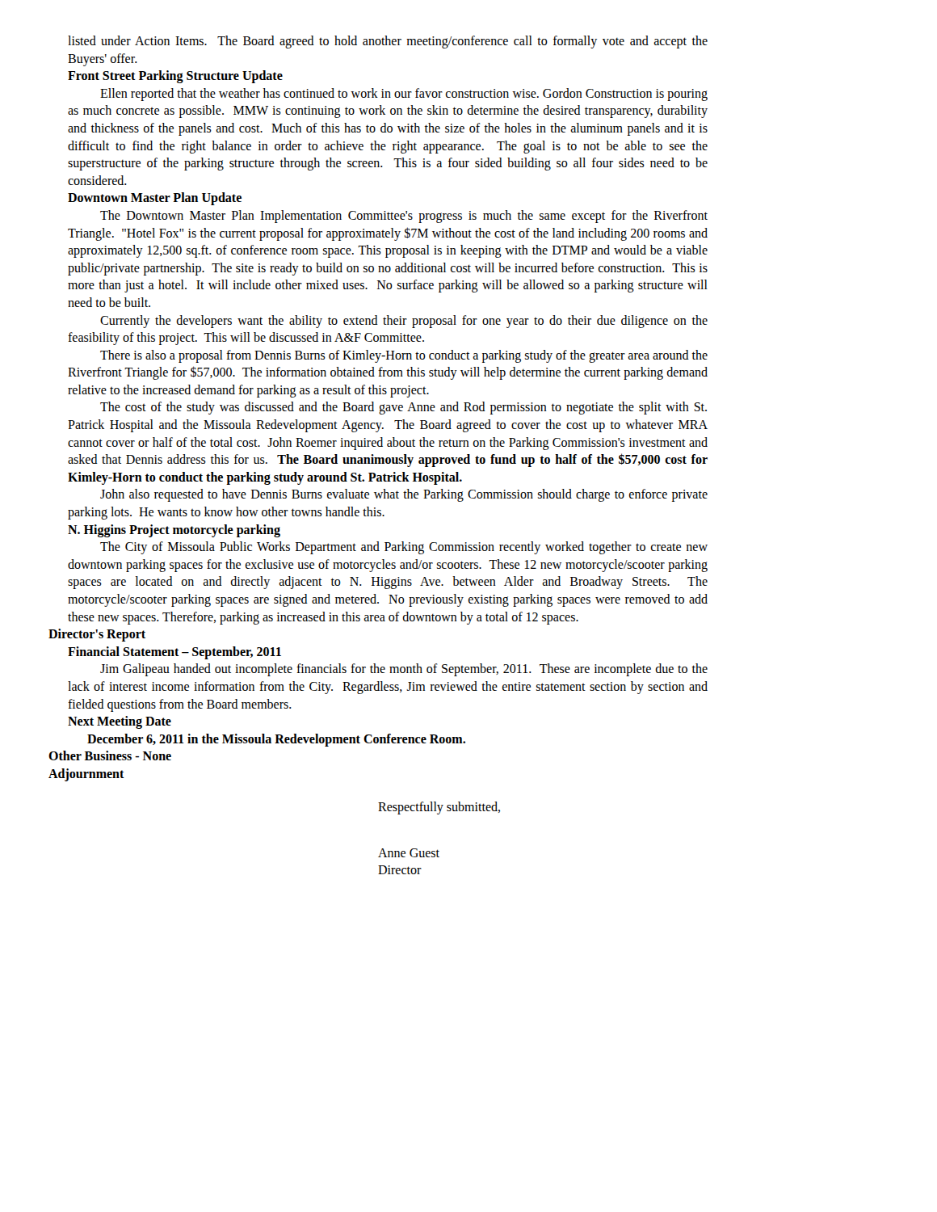listed under Action Items. The Board agreed to hold another meeting/conference call to formally vote and accept the Buyers' offer.
Front Street Parking Structure Update
Ellen reported that the weather has continued to work in our favor construction wise. Gordon Construction is pouring as much concrete as possible. MMW is continuing to work on the skin to determine the desired transparency, durability and thickness of the panels and cost. Much of this has to do with the size of the holes in the aluminum panels and it is difficult to find the right balance in order to achieve the right appearance. The goal is to not be able to see the superstructure of the parking structure through the screen. This is a four sided building so all four sides need to be considered.
Downtown Master Plan Update
The Downtown Master Plan Implementation Committee's progress is much the same except for the Riverfront Triangle. "Hotel Fox" is the current proposal for approximately $7M without the cost of the land including 200 rooms and approximately 12,500 sq.ft. of conference room space. This proposal is in keeping with the DTMP and would be a viable public/private partnership. The site is ready to build on so no additional cost will be incurred before construction. This is more than just a hotel. It will include other mixed uses. No surface parking will be allowed so a parking structure will need to be built.
Currently the developers want the ability to extend their proposal for one year to do their due diligence on the feasibility of this project. This will be discussed in A&F Committee.
There is also a proposal from Dennis Burns of Kimley-Horn to conduct a parking study of the greater area around the Riverfront Triangle for $57,000. The information obtained from this study will help determine the current parking demand relative to the increased demand for parking as a result of this project.
The cost of the study was discussed and the Board gave Anne and Rod permission to negotiate the split with St. Patrick Hospital and the Missoula Redevelopment Agency. The Board agreed to cover the cost up to whatever MRA cannot cover or half of the total cost. John Roemer inquired about the return on the Parking Commission's investment and asked that Dennis address this for us. The Board unanimously approved to fund up to half of the $57,000 cost for Kimley-Horn to conduct the parking study around St. Patrick Hospital.
John also requested to have Dennis Burns evaluate what the Parking Commission should charge to enforce private parking lots. He wants to know how other towns handle this.
N. Higgins Project motorcycle parking
The City of Missoula Public Works Department and Parking Commission recently worked together to create new downtown parking spaces for the exclusive use of motorcycles and/or scooters. These 12 new motorcycle/scooter parking spaces are located on and directly adjacent to N. Higgins Ave. between Alder and Broadway Streets. The motorcycle/scooter parking spaces are signed and metered. No previously existing parking spaces were removed to add these new spaces. Therefore, parking as increased in this area of downtown by a total of 12 spaces.
Director's Report
Financial Statement – September, 2011
Jim Galipeau handed out incomplete financials for the month of September, 2011. These are incomplete due to the lack of interest income information from the City. Regardless, Jim reviewed the entire statement section by section and fielded questions from the Board members.
Next Meeting Date
December 6, 2011 in the Missoula Redevelopment Conference Room.
Other Business - None
Adjournment
Respectfully submitted,
Anne Guest
Director